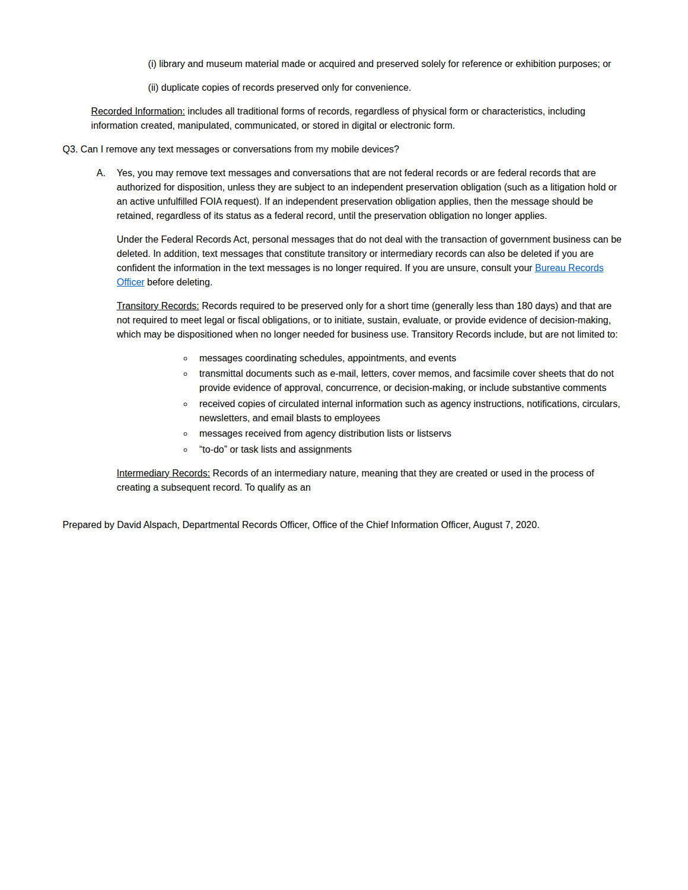(i) library and museum material made or acquired and preserved solely for reference or exhibition purposes; or
(ii) duplicate copies of records preserved only for convenience.
Recorded Information: includes all traditional forms of records, regardless of physical form or characteristics, including information created, manipulated, communicated, or stored in digital or electronic form.
Q3. Can I remove any text messages or conversations from my mobile devices?
Yes, you may remove text messages and conversations that are not federal records or are federal records that are authorized for disposition, unless they are subject to an independent preservation obligation (such as a litigation hold or an active unfulfilled FOIA request). If an independent preservation obligation applies, then the message should be retained, regardless of its status as a federal record, until the preservation obligation no longer applies.
Under the Federal Records Act, personal messages that do not deal with the transaction of government business can be deleted. In addition, text messages that constitute transitory or intermediary records can also be deleted if you are confident the information in the text messages is no longer required. If you are unsure, consult your Bureau Records Officer before deleting.
Transitory Records: Records required to be preserved only for a short time (generally less than 180 days) and that are not required to meet legal or fiscal obligations, or to initiate, sustain, evaluate, or provide evidence of decision-making, which may be dispositioned when no longer needed for business use. Transitory Records include, but are not limited to:
messages coordinating schedules, appointments, and events
transmittal documents such as e-mail, letters, cover memos, and facsimile cover sheets that do not provide evidence of approval, concurrence, or decision-making, or include substantive comments
received copies of circulated internal information such as agency instructions, notifications, circulars, newsletters, and email blasts to employees
messages received from agency distribution lists or listservs
“to-do” or task lists and assignments
Intermediary Records: Records of an intermediary nature, meaning that they are created or used in the process of creating a subsequent record. To qualify as an
Prepared by David Alspach, Departmental Records Officer, Office of the Chief Information Officer, August 7, 2020.